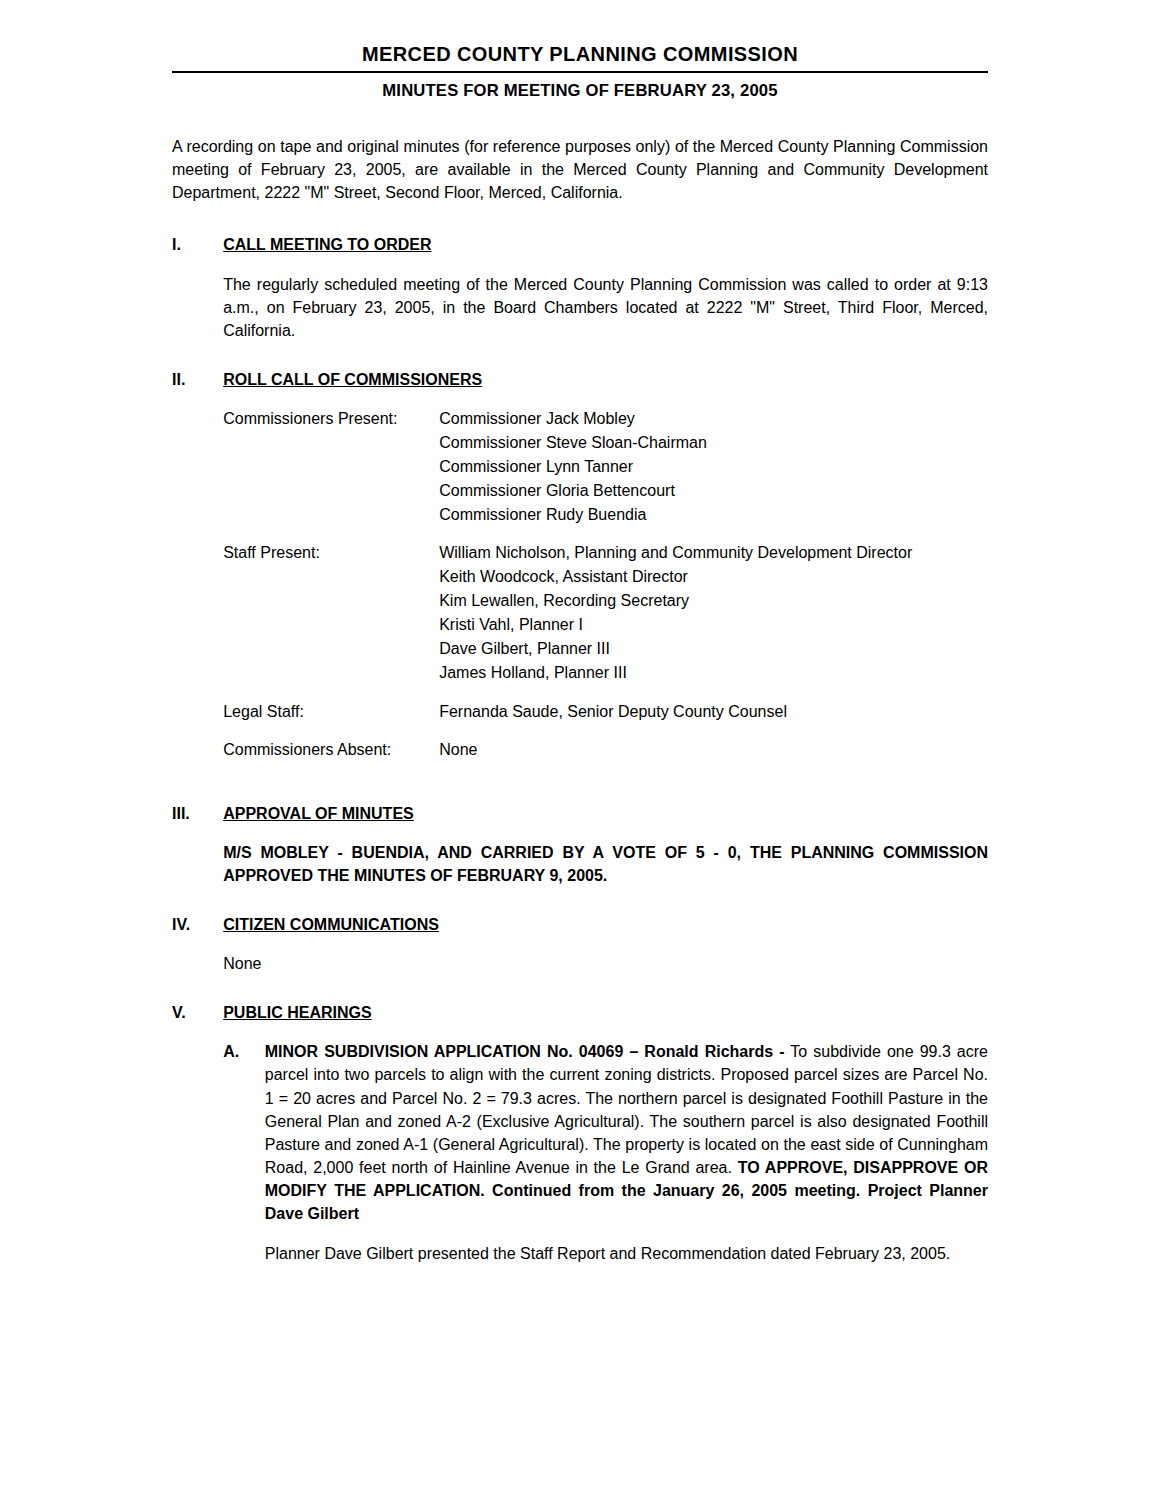MERCED COUNTY PLANNING COMMISSION
MINUTES FOR MEETING OF FEBRUARY 23, 2005
A recording on tape and original minutes (for reference purposes only) of the Merced County Planning Commission meeting of February 23, 2005, are available in the Merced County Planning and Community Development Department, 2222 "M" Street, Second Floor, Merced, California.
I.
CALL MEETING TO ORDER
The regularly scheduled meeting of the Merced County Planning Commission was called to order at 9:13 a.m., on February 23, 2005, in the Board Chambers located at 2222 "M" Street, Third Floor, Merced, California.
II.
ROLL CALL OF COMMISSIONERS
| Commissioners Present: | Commissioner Jack Mobley Commissioner Steve Sloan-Chairman Commissioner Lynn Tanner Commissioner Gloria Bettencourt Commissioner Rudy Buendia |
| Staff Present: | William Nicholson, Planning and Community Development Director Keith Woodcock, Assistant Director Kim Lewallen, Recording Secretary Kristi Vahl, Planner I Dave Gilbert, Planner III James Holland, Planner III |
| Legal Staff: | Fernanda Saude, Senior Deputy County Counsel |
| Commissioners Absent: | None |
III.
APPROVAL OF MINUTES
M/S MOBLEY - BUENDIA, AND CARRIED BY A VOTE OF 5 - 0, THE PLANNING COMMISSION APPROVED THE MINUTES OF FEBRUARY 9, 2005.
IV.
CITIZEN COMMUNICATIONS
None
V.
PUBLIC HEARINGS
A.
MINOR SUBDIVISION APPLICATION No. 04069 – Ronald Richards - To subdivide one 99.3 acre parcel into two parcels to align with the current zoning districts. Proposed parcel sizes are Parcel No. 1 = 20 acres and Parcel No. 2 = 79.3 acres. The northern parcel is designated Foothill Pasture in the General Plan and zoned A-2 (Exclusive Agricultural). The southern parcel is also designated Foothill Pasture and zoned A-1 (General Agricultural). The property is located on the east side of Cunningham Road, 2,000 feet north of Hainline Avenue in the Le Grand area. TO APPROVE, DISAPPROVE OR MODIFY THE APPLICATION. Continued from the January 26, 2005 meeting. Project Planner Dave Gilbert
Planner Dave Gilbert presented the Staff Report and Recommendation dated February 23, 2005.